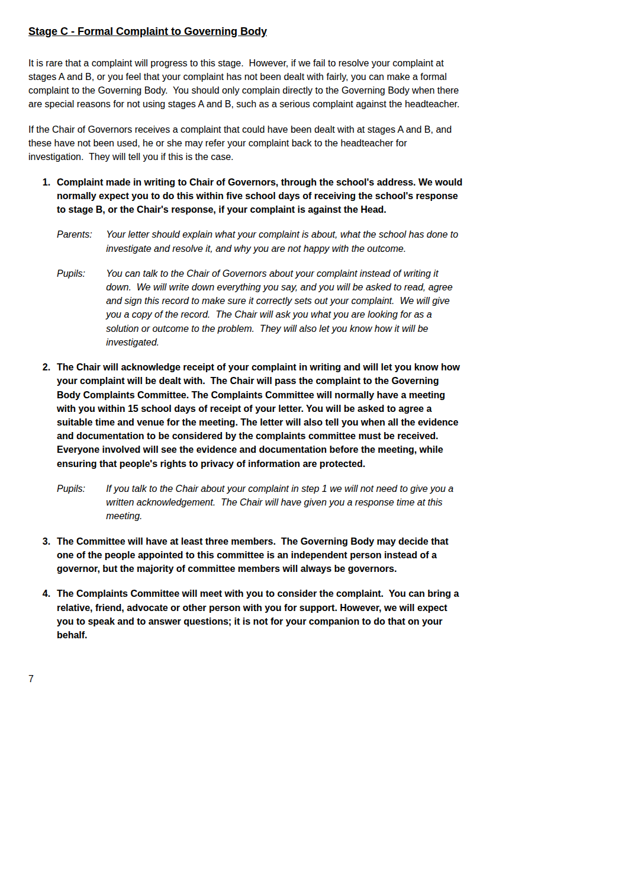Stage C - Formal Complaint to Governing Body
It is rare that a complaint will progress to this stage. However, if we fail to resolve your complaint at stages A and B, or you feel that your complaint has not been dealt with fairly, you can make a formal complaint to the Governing Body. You should only complain directly to the Governing Body when there are special reasons for not using stages A and B, such as a serious complaint against the headteacher.
If the Chair of Governors receives a complaint that could have been dealt with at stages A and B, and these have not been used, he or she may refer your complaint back to the headteacher for investigation. They will tell you if this is the case.
Complaint made in writing to Chair of Governors, through the school's address. We would normally expect you to do this within five school days of receiving the school's response to stage B, or the Chair's response, if your complaint is against the Head.
Parents: Your letter should explain what your complaint is about, what the school has done to investigate and resolve it, and why you are not happy with the outcome.
Pupils: You can talk to the Chair of Governors about your complaint instead of writing it down. We will write down everything you say, and you will be asked to read, agree and sign this record to make sure it correctly sets out your complaint. We will give you a copy of the record. The Chair will ask you what you are looking for as a solution or outcome to the problem. They will also let you know how it will be investigated.
The Chair will acknowledge receipt of your complaint in writing and will let you know how your complaint will be dealt with. The Chair will pass the complaint to the Governing Body Complaints Committee. The Complaints Committee will normally have a meeting with you within 15 school days of receipt of your letter. You will be asked to agree a suitable time and venue for the meeting. The letter will also tell you when all the evidence and documentation to be considered by the complaints committee must be received. Everyone involved will see the evidence and documentation before the meeting, while ensuring that people's rights to privacy of information are protected.
Pupils: If you talk to the Chair about your complaint in step 1 we will not need to give you a written acknowledgement. The Chair will have given you a response time at this meeting.
The Committee will have at least three members. The Governing Body may decide that one of the people appointed to this committee is an independent person instead of a governor, but the majority of committee members will always be governors.
The Complaints Committee will meet with you to consider the complaint. You can bring a relative, friend, advocate or other person with you for support. However, we will expect you to speak and to answer questions; it is not for your companion to do that on your behalf.
7